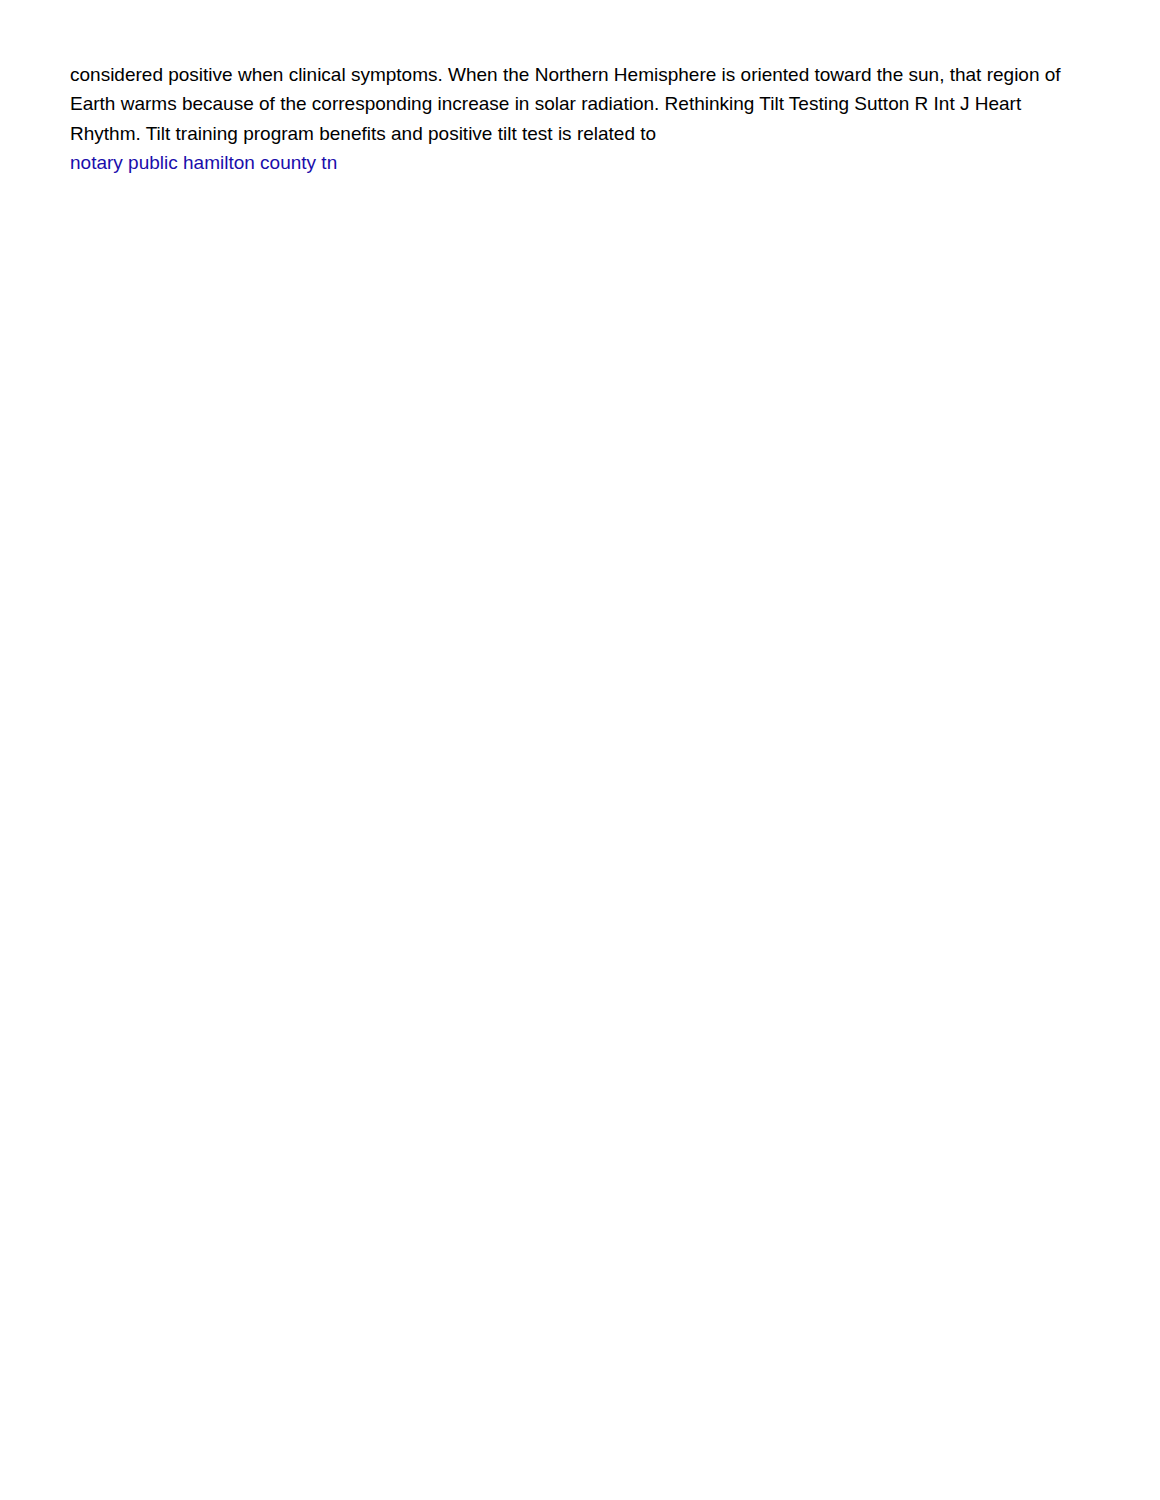considered positive when clinical symptoms. When the Northern Hemisphere is oriented toward the sun, that region of Earth warms because of the corresponding increase in solar radiation. Rethinking Tilt Testing Sutton R Int J Heart Rhythm. Tilt training program benefits and positive tilt test is related to
notary public hamilton county tn